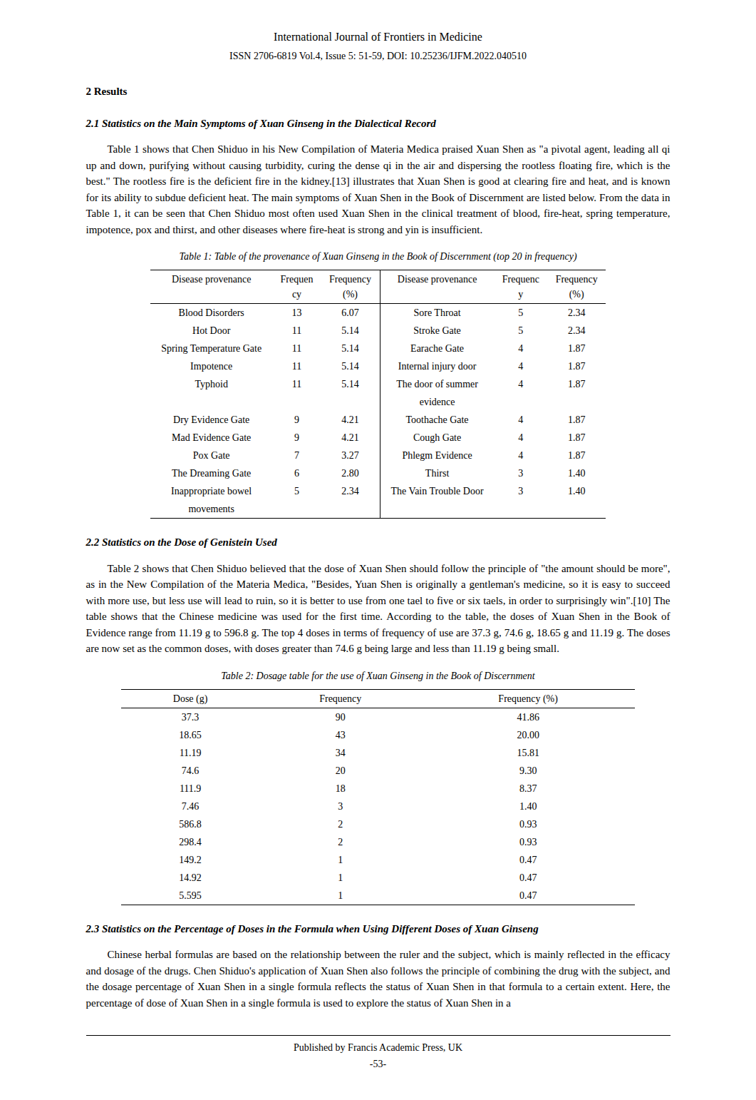International Journal of Frontiers in Medicine
ISSN 2706-6819 Vol.4, Issue 5: 51-59, DOI: 10.25236/IJFM.2022.040510
2 Results
2.1 Statistics on the Main Symptoms of Xuan Ginseng in the Dialectical Record
Table 1 shows that Chen Shiduo in his New Compilation of Materia Medica praised Xuan Shen as "a pivotal agent, leading all qi up and down, purifying without causing turbidity, curing the dense qi in the air and dispersing the rootless floating fire, which is the best." The rootless fire is the deficient fire in the kidney.[13] illustrates that Xuan Shen is good at clearing fire and heat, and is known for its ability to subdue deficient heat. The main symptoms of Xuan Shen in the Book of Discernment are listed below. From the data in Table 1, it can be seen that Chen Shiduo most often used Xuan Shen in the clinical treatment of blood, fire-heat, spring temperature, impotence, pox and thirst, and other diseases where fire-heat is strong and yin is insufficient.
Table 1: Table of the provenance of Xuan Ginseng in the Book of Discernment (top 20 in frequency)
| Disease provenance | Frequen cy | Frequency (%) | Disease provenance | Frequenc y | Frequency (%) |
| --- | --- | --- | --- | --- | --- |
| Blood Disorders | 13 | 6.07 | Sore Throat | 5 | 2.34 |
| Hot Door | 11 | 5.14 | Stroke Gate | 5 | 2.34 |
| Spring Temperature Gate | 11 | 5.14 | Earache Gate | 4 | 1.87 |
| Impotence | 11 | 5.14 | Internal injury door | 4 | 1.87 |
| Typhoid | 11 | 5.14 | The door of summer | 4 | 1.87 |
| evidence |
| Dry Evidence Gate | 9 | 4.21 | Toothache Gate | 4 | 1.87 |
| Mad Evidence Gate | 9 | 4.21 | Cough Gate | 4 | 1.87 |
| Pox Gate | 7 | 3.27 | Phlegm Evidence | 4 | 1.87 |
| The Dreaming Gate | 6 | 2.80 | Thirst | 3 | 1.40 |
| Inappropriate bowel | 5 | 2.34 | The Vain Trouble Door | 3 | 1.40 |
| movements | | | | | |
2.2 Statistics on the Dose of Genistein Used
Table 2 shows that Chen Shiduo believed that the dose of Xuan Shen should follow the principle of "the amount should be more", as in the New Compilation of the Materia Medica, "Besides, Yuan Shen is originally a gentleman's medicine, so it is easy to succeed with more use, but less use will lead to ruin, so it is better to use from one tael to five or six taels, in order to surprisingly win".[10] The table shows that the Chinese medicine was used for the first time. According to the table, the doses of Xuan Shen in the Book of Evidence range from 11.19 g to 596.8 g. The top 4 doses in terms of frequency of use are 37.3 g, 74.6 g, 18.65 g and 11.19 g. The doses are now set as the common doses, with doses greater than 74.6 g being large and less than 11.19 g being small.
Table 2: Dosage table for the use of Xuan Ginseng in the Book of Discernment
| Dose (g) | Frequency | Frequency (%) |
| --- | --- | --- |
| 37.3 | 90 | 41.86 |
| 18.65 | 43 | 20.00 |
| 11.19 | 34 | 15.81 |
| 74.6 | 20 | 9.30 |
| 111.9 | 18 | 8.37 |
| 7.46 | 3 | 1.40 |
| 586.8 | 2 | 0.93 |
| 298.4 | 2 | 0.93 |
| 149.2 | 1 | 0.47 |
| 14.92 | 1 | 0.47 |
| 5.595 | 1 | 0.47 |
2.3 Statistics on the Percentage of Doses in the Formula when Using Different Doses of Xuan Ginseng
Chinese herbal formulas are based on the relationship between the ruler and the subject, which is mainly reflected in the efficacy and dosage of the drugs. Chen Shiduo's application of Xuan Shen also follows the principle of combining the drug with the subject, and the dosage percentage of Xuan Shen in a single formula reflects the status of Xuan Shen in that formula to a certain extent. Here, the percentage of dose of Xuan Shen in a single formula is used to explore the status of Xuan Shen in a
Published by Francis Academic Press, UK
-53-